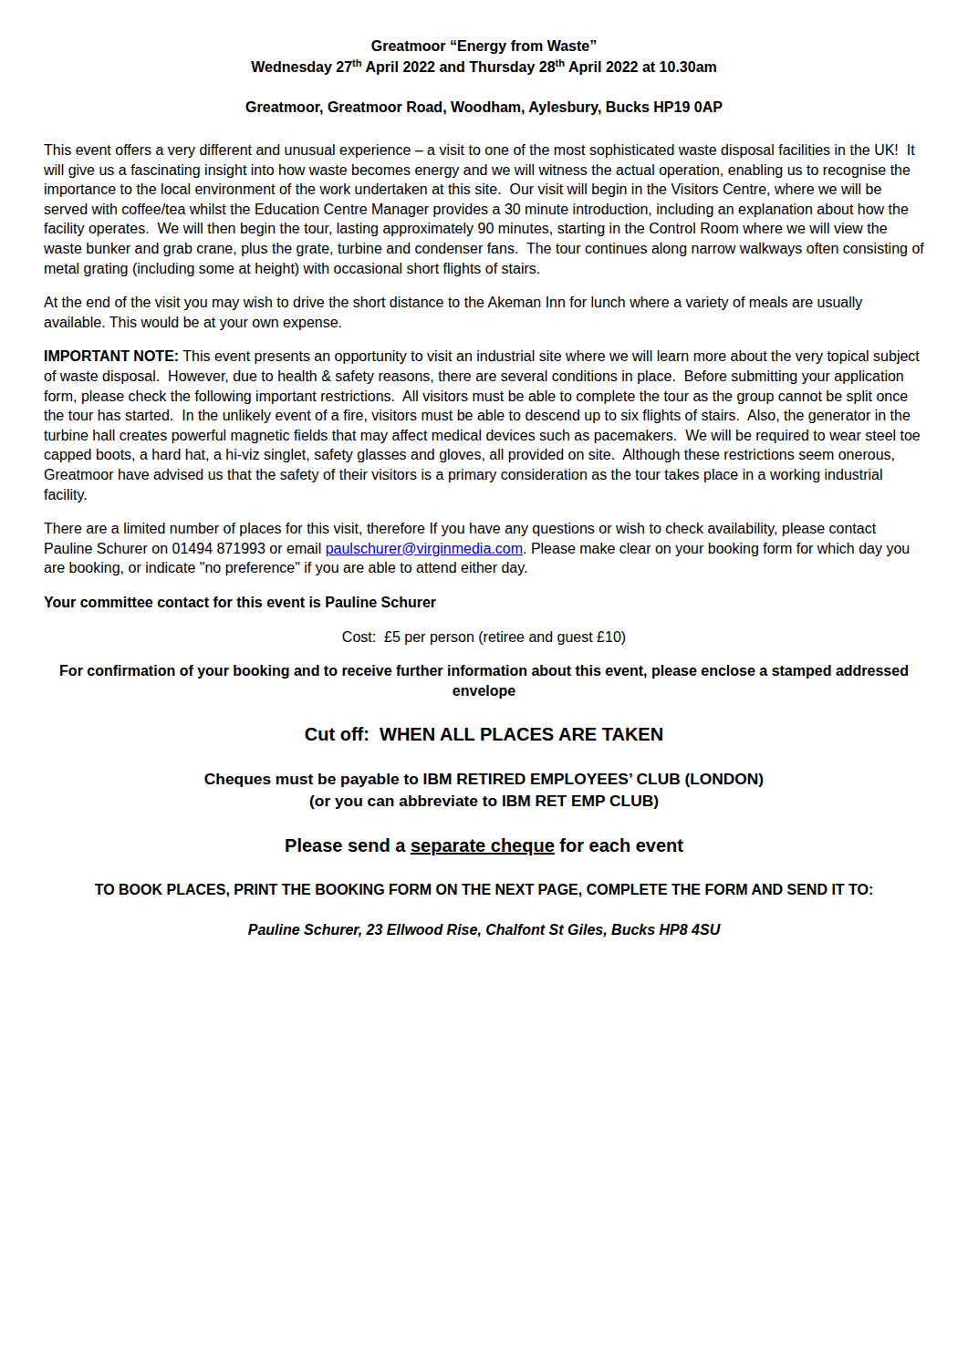Greatmoor “Energy from Waste”
Wednesday 27th April 2022 and Thursday 28th April 2022 at 10.30am
Greatmoor, Greatmoor Road, Woodham, Aylesbury, Bucks HP19 0AP
This event offers a very different and unusual experience – a visit to one of the most sophisticated waste disposal facilities in the UK! It will give us a fascinating insight into how waste becomes energy and we will witness the actual operation, enabling us to recognise the importance to the local environment of the work undertaken at this site. Our visit will begin in the Visitors Centre, where we will be served with coffee/tea whilst the Education Centre Manager provides a 30 minute introduction, including an explanation about how the facility operates. We will then begin the tour, lasting approximately 90 minutes, starting in the Control Room where we will view the waste bunker and grab crane, plus the grate, turbine and condenser fans. The tour continues along narrow walkways often consisting of metal grating (including some at height) with occasional short flights of stairs.
At the end of the visit you may wish to drive the short distance to the Akeman Inn for lunch where a variety of meals are usually available. This would be at your own expense.
IMPORTANT NOTE: This event presents an opportunity to visit an industrial site where we will learn more about the very topical subject of waste disposal. However, due to health & safety reasons, there are several conditions in place. Before submitting your application form, please check the following important restrictions. All visitors must be able to complete the tour as the group cannot be split once the tour has started. In the unlikely event of a fire, visitors must be able to descend up to six flights of stairs. Also, the generator in the turbine hall creates powerful magnetic fields that may affect medical devices such as pacemakers. We will be required to wear steel toe capped boots, a hard hat, a hi-viz singlet, safety glasses and gloves, all provided on site. Although these restrictions seem onerous, Greatmoor have advised us that the safety of their visitors is a primary consideration as the tour takes place in a working industrial facility.
There are a limited number of places for this visit, therefore If you have any questions or wish to check availability, please contact Pauline Schurer on 01494 871993 or email paulschurer@virginmedia.com. Please make clear on your booking form for which day you are booking, or indicate "no preference" if you are able to attend either day.
Your committee contact for this event is Pauline Schurer
Cost: £5 per person (retiree and guest £10)
For confirmation of your booking and to receive further information about this event, please enclose a stamped addressed envelope
Cut off: WHEN ALL PLACES ARE TAKEN
Cheques must be payable to IBM RETIRED EMPLOYEES’ CLUB (LONDON)
(or you can abbreviate to IBM RET EMP CLUB)
Please send a separate cheque for each event
TO BOOK PLACES, PRINT THE BOOKING FORM ON THE NEXT PAGE, COMPLETE THE FORM AND SEND IT TO:
Pauline Schurer, 23 Ellwood Rise, Chalfont St Giles, Bucks HP8 4SU